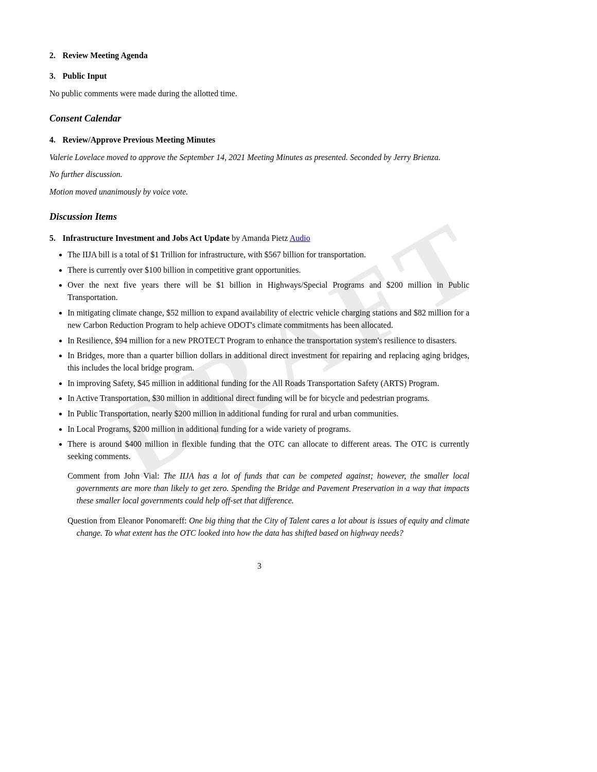DRAFT
2. Review Meeting Agenda
3. Public Input
No public comments were made during the allotted time.
Consent Calendar
4. Review/Approve Previous Meeting Minutes
Valerie Lovelace moved to approve the September 14, 2021 Meeting Minutes as presented. Seconded by Jerry Brienza.
No further discussion.
Motion moved unanimously by voice vote.
Discussion Items
5. Infrastructure Investment and Jobs Act Update by Amanda Pietz Audio
The IIJA bill is a total of $1 Trillion for infrastructure, with $567 billion for transportation.
There is currently over $100 billion in competitive grant opportunities.
Over the next five years there will be $1 billion in Highways/Special Programs and $200 million in Public Transportation.
In mitigating climate change, $52 million to expand availability of electric vehicle charging stations and $82 million for a new Carbon Reduction Program to help achieve ODOT's climate commitments has been allocated.
In Resilience, $94 million for a new PROTECT Program to enhance the transportation system's resilience to disasters.
In Bridges, more than a quarter billion dollars in additional direct investment for repairing and replacing aging bridges, this includes the local bridge program.
In improving Safety, $45 million in additional funding for the All Roads Transportation Safety (ARTS) Program.
In Active Transportation, $30 million in additional direct funding will be for bicycle and pedestrian programs.
In Public Transportation, nearly $200 million in additional funding for rural and urban communities.
In Local Programs, $200 million in additional funding for a wide variety of programs.
There is around $400 million in flexible funding that the OTC can allocate to different areas. The OTC is currently seeking comments.
Comment from John Vial: The IIJA has a lot of funds that can be competed against; however, the smaller local governments are more than likely to get zero. Spending the Bridge and Pavement Preservation in a way that impacts these smaller local governments could help off-set that difference.
Question from Eleanor Ponomareff: One big thing that the City of Talent cares a lot about is issues of equity and climate change. To what extent has the OTC looked into how the data has shifted based on highway needs?
3